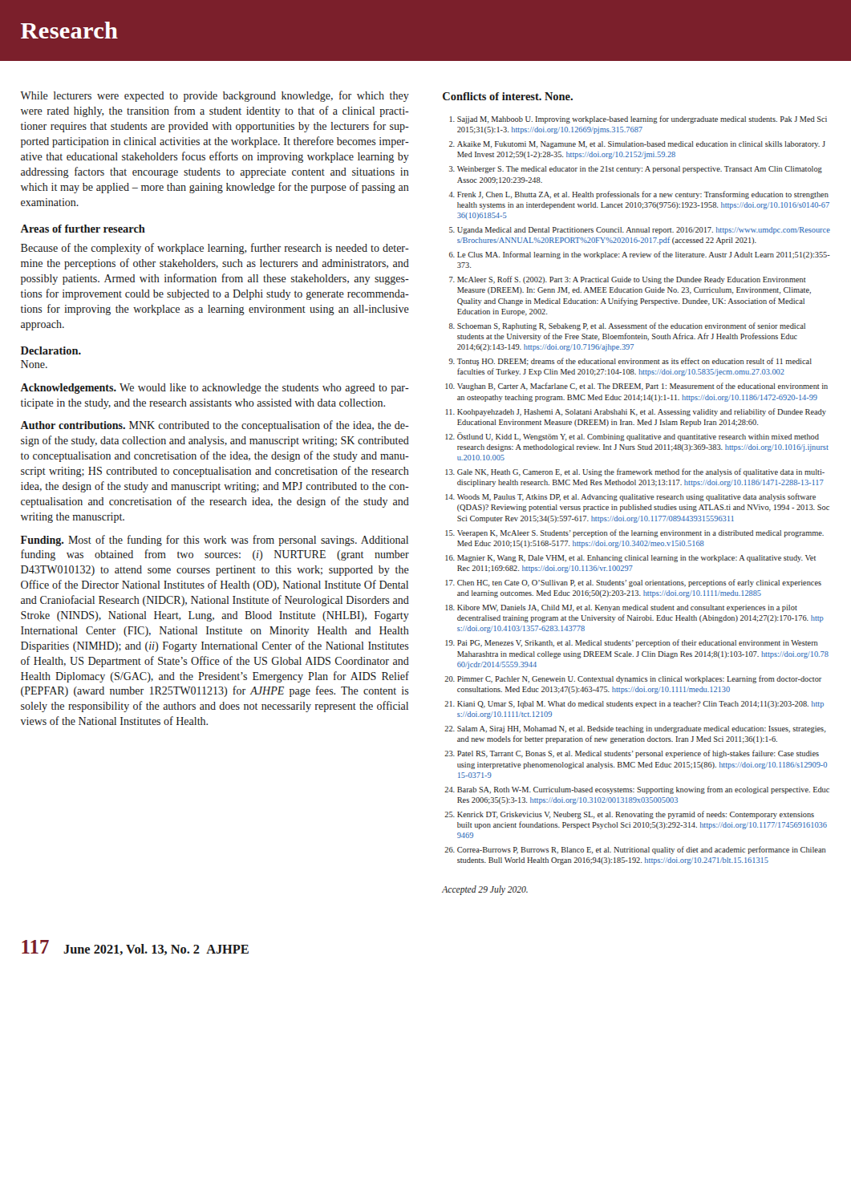Research
While lecturers were expected to provide background knowledge, for which they were rated highly, the transition from a student identity to that of a clinical practitioner requires that students are provided with opportunities by the lecturers for supported participation in clinical activities at the workplace. It therefore becomes imperative that educational stakeholders focus efforts on improving workplace learning by addressing factors that encourage students to appreciate content and situations in which it may be applied – more than gaining knowledge for the purpose of passing an examination.
Areas of further research
Because of the complexity of workplace learning, further research is needed to determine the perceptions of other stakeholders, such as lecturers and administrators, and possibly patients. Armed with information from all these stakeholders, any suggestions for improvement could be subjected to a Delphi study to generate recommendations for improving the workplace as a learning environment using an all-inclusive approach.
Declaration.
None.
Acknowledgements. We would like to acknowledge the students who agreed to participate in the study, and the research assistants who assisted with data collection.
Author contributions. MNK contributed to the conceptualisation of the idea, the design of the study, data collection and analysis, and manuscript writing; SK contributed to conceptualisation and concretisation of the idea, the design of the study and manuscript writing; HS contributed to conceptualisation and concretisation of the research idea, the design of the study and manuscript writing; and MPJ contributed to the conceptualisation and concretisation of the research idea, the design of the study and writing the manuscript.
Funding. Most of the funding for this work was from personal savings. Additional funding was obtained from two sources: (i) NURTURE (grant number D43TW010132) to attend some courses pertinent to this work; supported by the Office of the Director National Institutes of Health (OD), National Institute Of Dental and Craniofacial Research (NIDCR), National Institute of Neurological Disorders and Stroke (NINDS), National Heart, Lung, and Blood Institute (NHLBI), Fogarty International Center (FIC), National Institute on Minority Health and Health Disparities (NIMHD); and (ii) Fogarty International Center of the National Institutes of Health, US Department of State’s Office of the US Global AIDS Coordinator and Health Diplomacy (S/GAC), and the President’s Emergency Plan for AIDS Relief (PEPFAR) (award number 1R25TW011213) for AJHPE page fees. The content is solely the responsibility of the authors and does not necessarily represent the official views of the National Institutes of Health.
Conflicts of interest. None.
Sajjad M, Mahboob U. Improving workplace-based learning for undergraduate medical students. Pak J Med Sci 2015;31(5):1-3. https://doi.org/10.12669/pjms.315.7687
Akaike M, Fukutomi M, Nagamune M, et al. Simulation-based medical education in clinical skills laboratory. J Med Invest 2012;59(1-2):28-35. https://doi.org/10.2152/jmi.59.28
Weinberger S. The medical educator in the 21st century: A personal perspective. Transact Am Clin Climatolog Assoc 2009;120:239-248.
Frenk J, Chen L, Bhutta ZA, et al. Health professionals for a new century: Transforming education to strengthen health systems in an interdependent world. Lancet 2010;376(9756):1923-1958. https://doi.org/10.1016/s0140-6736(10)61854-5
Uganda Medical and Dental Practitioners Council. Annual report. 2016/2017. https://www.umdpc.com/Resources/Brochures/ANNUAL%20REPORT%20FY%202016-2017.pdf (accessed 22 April 2021).
Le Clus MA. Informal learning in the workplace: A review of the literature. Austr J Adult Learn 2011;51(2):355-373.
McAleer S, Roff S. (2002). Part 3: A Practical Guide to Using the Dundee Ready Education Environment Measure (DREEM). In: Genn JM, ed. AMEE Education Guide No. 23, Curriculum, Environment, Climate, Quality and Change in Medical Education: A Unifying Perspective. Dundee, UK: Association of Medical Education in Europe, 2002.
Schoeman S, Raphuting R, Sebakeng P, et al. Assessment of the education environment of senior medical students at the University of the Free State, Bloemfontein, South Africa. Afr J Health Professions Educ 2014;6(2):143-149. https://doi.org/10.7196/ajhpe.397
Tontuş HO. DREEM; dreams of the educational environment as its effect on education result of 11 medical faculties of Turkey. J Exp Clin Med 2010;27:104-108. https://doi.org/10.5835/jecm.omu.27.03.002
Vaughan B, Carter A, Macfarlane C, et al. The DREEM, Part 1: Measurement of the educational environment in an osteopathy teaching program. BMC Med Educ 2014;14(1):1-11. https://doi.org/10.1186/1472-6920-14-99
Koohpayehzadeh J, Hashemi A, Solatani Arabshahi K, et al. Assessing validity and reliability of Dundee Ready Educational Environment Measure (DREEM) in Iran. Med J Islam Repub Iran 2014;28:60.
Östlund U, Kidd L, Wengstöm Y, et al. Combining qualitative and quantitative research within mixed method research designs: A methodological review. Int J Nurs Stud 2011;48(3):369-383. https://doi.org/10.1016/j.ijnurstu.2010.10.005
Gale NK, Heath G, Cameron E, et al. Using the framework method for the analysis of qualitative data in multi-disciplinary health research. BMC Med Res Methodol 2013;13:117. https://doi.org/10.1186/1471-2288-13-117
Woods M, Paulus T, Atkins DP, et al. Advancing qualitative research using qualitative data analysis software (QDAS)? Reviewing potential versus practice in published studies using ATLAS.ti and NVivo, 1994 - 2013. Soc Sci Computer Rev 2015;34(5):597-617. https://doi.org/10.1177/0894439315596311
Veerapen K, McAleer S. Students’ perception of the learning environment in a distributed medical programme. Med Educ 2010;15(1):5168-5177. https://doi.org/10.3402/meo.v15i0.5168
Magnier K, Wang R, Dale VHM, et al. Enhancing clinical learning in the workplace: A qualitative study. Vet Rec 2011;169:682. https://doi.org/10.1136/vr.100297
Chen HC, ten Cate O, O’Sullivan P, et al. Students’ goal orientations, perceptions of early clinical experiences and learning outcomes. Med Educ 2016;50(2):203-213. https://doi.org/10.1111/medu.12885
Kibore MW, Daniels JA, Child MJ, et al. Kenyan medical student and consultant experiences in a pilot decentralised training program at the University of Nairobi. Educ Health (Abingdon) 2014;27(2):170-176. https://doi.org/10.4103/1357-6283.143778
Pai PG, Menezes V, Srikanth, et al. Medical students’ perception of their educational environment in Western Maharashtra in medical college using DREEM Scale. J Clin Diagn Res 2014;8(1):103-107. https://doi.org/10.7860/jcdr/2014/5559.3944
Pimmer C, Pachler N, Genewein U. Contextual dynamics in clinical workplaces: Learning from doctor-doctor consultations. Med Educ 2013;47(5):463-475. https://doi.org/10.1111/medu.12130
Kiani Q, Umar S, Iqbal M. What do medical students expect in a teacher? Clin Teach 2014;11(3):203-208. https://doi.org/10.1111/tct.12109
Salam A, Siraj HH, Mohamad N, et al. Bedside teaching in undergraduate medical education: Issues, strategies, and new models for better preparation of new generation doctors. Iran J Med Sci 2011;36(1):1-6.
Patel RS, Tarrant C, Bonas S, et al. Medical students’ personal experience of high-stakes failure: Case studies using interpretative phenomenological analysis. BMC Med Educ 2015;15(86). https://doi.org/10.1186/s12909-015-0371-9
Barab SA, Roth W-M. Curriculum-based ecosystems: Supporting knowing from an ecological perspective. Educ Res 2006;35(5):3-13. https://doi.org/10.3102/0013189x035005003
Kenrick DT, Griskevicius V, Neuberg SL, et al. Renovating the pyramid of needs: Contemporary extensions built upon ancient foundations. Perspect Psychol Sci 2010;5(3):292-314. https://doi.org/10.1177/1745691610369469
Correa-Burrows P, Burrows R, Blanco E, et al. Nutritional quality of diet and academic performance in Chilean students. Bull World Health Organ 2016;94(3):185-192. https://doi.org/10.2471/blt.15.161315
Accepted 29 July 2020.
117 June 2021, Vol. 13, No. 2 AJHPE